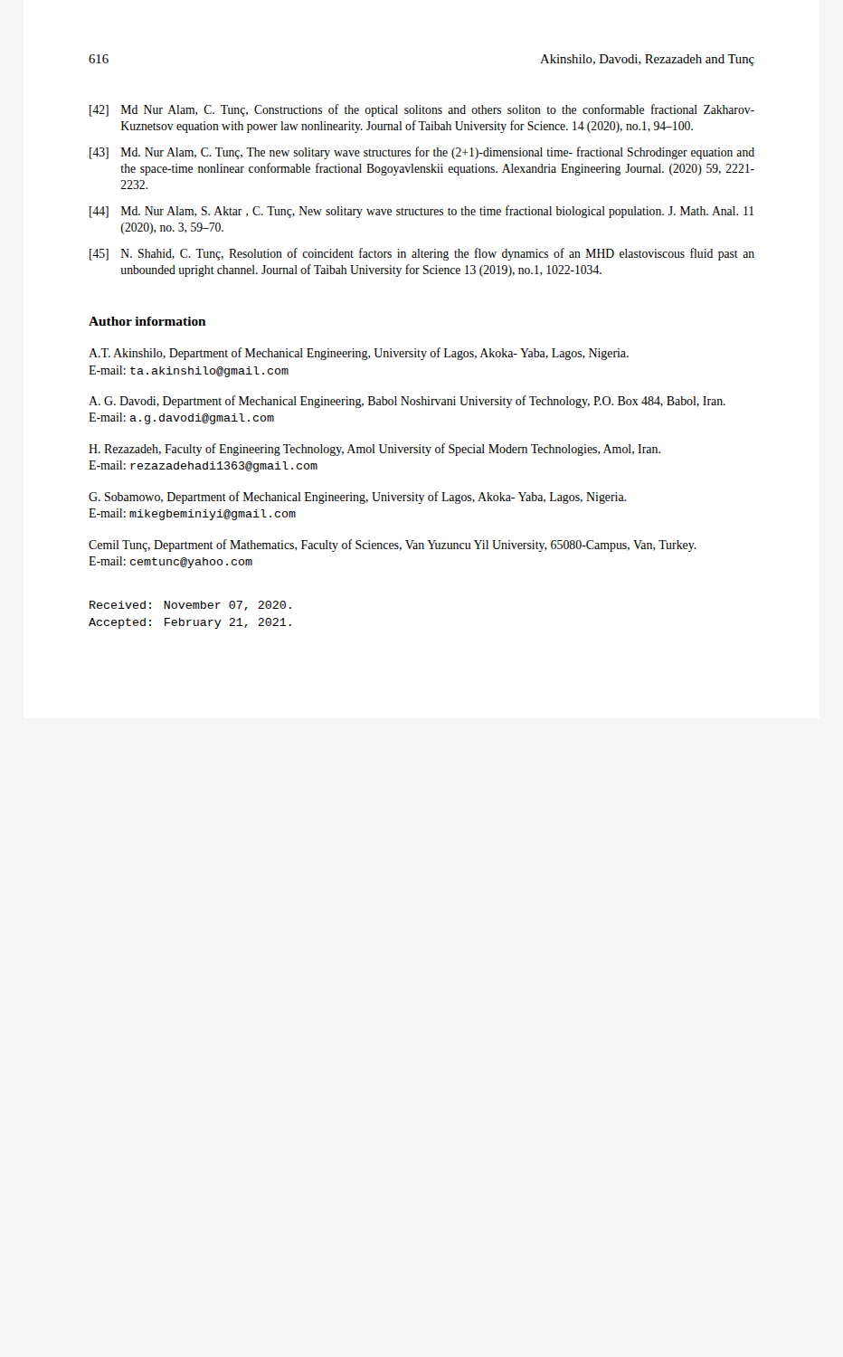616 Akinshilo, Davodi, Rezazadeh and Tunç
[42] Md Nur Alam, C. Tunç, Constructions of the optical solitons and others soliton to the conformable fractional Zakharov-Kuznetsov equation with power law nonlinearity. Journal of Taibah University for Science. 14 (2020), no.1, 94–100.
[43] Md. Nur Alam, C. Tunç, The new solitary wave structures for the (2+1)-dimensional time- fractional Schrodinger equation and the space-time nonlinear conformable fractional Bogoyavlenskii equations. Alexandria Engineering Journal. (2020) 59, 2221-2232.
[44] Md. Nur Alam, S. Aktar , C. Tunç, New solitary wave structures to the time fractional biological population. J. Math. Anal. 11 (2020), no. 3, 59–70.
[45] N. Shahid, C. Tunç, Resolution of coincident factors in altering the flow dynamics of an MHD elastoviscous fluid past an unbounded upright channel. Journal of Taibah University for Science 13 (2019), no.1, 1022-1034.
Author information
A.T. Akinshilo, Department of Mechanical Engineering, University of Lagos, Akoka- Yaba, Lagos, Nigeria.
E-mail: ta.akinshilo@gmail.com
A. G. Davodi, Department of Mechanical Engineering, Babol Noshirvani University of Technology, P.O. Box 484, Babol, Iran.
E-mail: a.g.davodi@gmail.com
H. Rezazadeh, Faculty of Engineering Technology, Amol University of Special Modern Technologies, Amol, Iran.
E-mail: rezazadehadi1363@gmail.com
G. Sobamowo, Department of Mechanical Engineering, University of Lagos, Akoka- Yaba, Lagos, Nigeria.
E-mail: mikegbeminiyi@gmail.com
Cemil Tunç, Department of Mathematics, Faculty of Sciences, Van Yuzuncu Yil University, 65080-Campus, Van, Turkey.
E-mail: cemtunc@yahoo.com
Received: November 07, 2020.
Accepted: February 21, 2021.